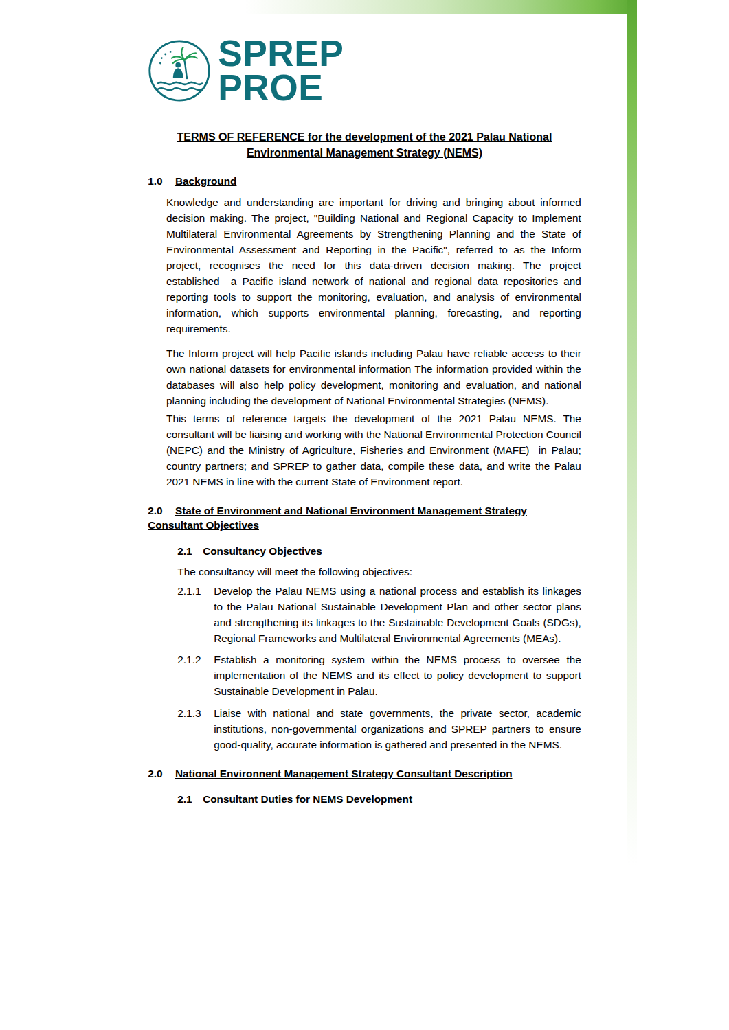SPREP PROE
TERMS OF REFERENCE for the development of the 2021 Palau National Environmental Management Strategy (NEMS)
1.0 Background
Knowledge and understanding are important for driving and bringing about informed decision making. The project, "Building National and Regional Capacity to Implement Multilateral Environmental Agreements by Strengthening Planning and the State of Environmental Assessment and Reporting in the Pacific", referred to as the Inform project, recognises the need for this data-driven decision making. The project established a Pacific island network of national and regional data repositories and reporting tools to support the monitoring, evaluation, and analysis of environmental information, which supports environmental planning, forecasting, and reporting requirements.
The Inform project will help Pacific islands including Palau have reliable access to their own national datasets for environmental information The information provided within the databases will also help policy development, monitoring and evaluation, and national planning including the development of National Environmental Strategies (NEMS).
This terms of reference targets the development of the 2021 Palau NEMS. The consultant will be liaising and working with the National Environmental Protection Council (NEPC) and the Ministry of Agriculture, Fisheries and Environment (MAFE) in Palau; country partners; and SPREP to gather data, compile these data, and write the Palau 2021 NEMS in line with the current State of Environment report.
2.0 State of Environment and National Environment Management Strategy Consultant Objectives
2.1 Consultancy Objectives
The consultancy will meet the following objectives:
2.1.1 Develop the Palau NEMS using a national process and establish its linkages to the Palau National Sustainable Development Plan and other sector plans and strengthening its linkages to the Sustainable Development Goals (SDGs), Regional Frameworks and Multilateral Environmental Agreements (MEAs).
2.1.2 Establish a monitoring system within the NEMS process to oversee the implementation of the NEMS and its effect to policy development to support Sustainable Development in Palau.
2.1.3 Liaise with national and state governments, the private sector, academic institutions, non-governmental organizations and SPREP partners to ensure good-quality, accurate information is gathered and presented in the NEMS.
2.0 National Environnent Management Strategy Consultant Description
2.1 Consultant Duties for NEMS Development